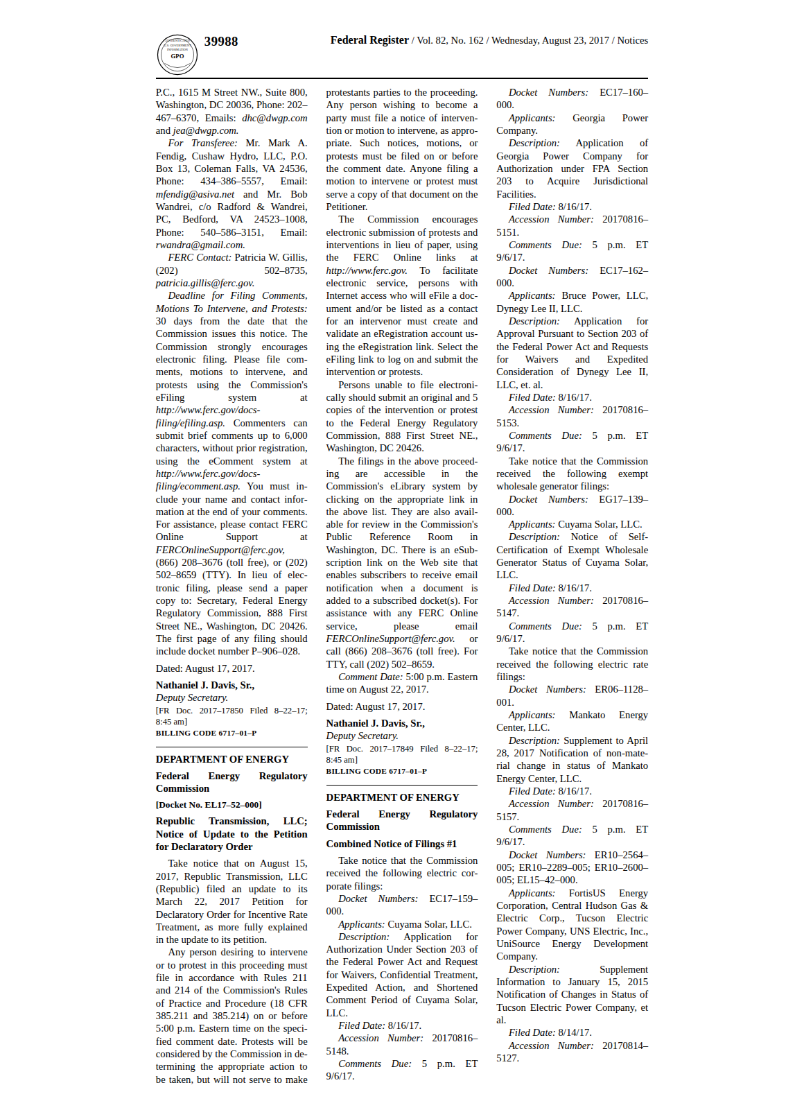AUTHENTICATED U.S. GOVERNMENT INFORMATION GPO
39988
Federal Register / Vol. 82, No. 162 / Wednesday, August 23, 2017 / Notices
P.C., 1615 M Street NW., Suite 800, Washington, DC 20036, Phone: 202–467–6370, Emails: dhc@dwgp.com and jea@dwgp.com.
For Transferee: Mr. Mark A. Fendig, Cushaw Hydro, LLC, P.O. Box 13, Coleman Falls, VA 24536, Phone: 434–386–5557, Email: mfendig@asiva.net and Mr. Bob Wandrei, c/o Radford & Wandrei, PC, Bedford, VA 24523–1008, Phone: 540–586–3151, Email: rwandra@gmail.com.
FERC Contact: Patricia W. Gillis, (202) 502–8735, patricia.gillis@ferc.gov.
Deadline for Filing Comments, Motions To Intervene, and Protests: 30 days from the date that the Commission issues this notice. The Commission strongly encourages electronic filing. Please file comments, motions to intervene, and protests using the Commission's eFiling system at http://www.ferc.gov/docs-filing/efiling.asp. Commenters can submit brief comments up to 6,000 characters, without prior registration, using the eComment system at http://www.ferc.gov/docs-filing/ecomment.asp. You must include your name and contact information at the end of your comments. For assistance, please contact FERC Online Support at FERCOnlineSupport@ferc.gov, (866) 208–3676 (toll free), or (202) 502–8659 (TTY). In lieu of electronic filing, please send a paper copy to: Secretary, Federal Energy Regulatory Commission, 888 First Street NE., Washington, DC 20426. The first page of any filing should include docket number P–906–028.
Dated: August 17, 2017.
Nathaniel J. Davis, Sr.,
Deputy Secretary.
[FR Doc. 2017–17850 Filed 8–22–17; 8:45 am]
BILLING CODE 6717–01–P
DEPARTMENT OF ENERGY
Federal Energy Regulatory Commission
[Docket No. EL17–52–000]
Republic Transmission, LLC; Notice of Update to the Petition for Declaratory Order
Take notice that on August 15, 2017, Republic Transmission, LLC (Republic) filed an update to its March 22, 2017 Petition for Declaratory Order for Incentive Rate Treatment, as more fully explained in the update to its petition.
Any person desiring to intervene or to protest in this proceeding must file in accordance with Rules 211 and 214 of the Commission's Rules of Practice and Procedure (18 CFR 385.211 and 385.214) on or before 5:00 p.m. Eastern time on the specified comment date. Protests will be considered by the Commission in determining the appropriate action to be taken, but will not serve to make protestants parties to the proceeding. Any person wishing to become a party must file a notice of intervention or motion to intervene, as appropriate. Such notices, motions, or protests must be filed on or before the comment date. Anyone filing a motion to intervene or protest must serve a copy of that document on the Petitioner.
The Commission encourages electronic submission of protests and interventions in lieu of paper, using the FERC Online links at http://www.ferc.gov. To facilitate electronic service, persons with Internet access who will eFile a document and/or be listed as a contact for an intervenor must create and validate an eRegistration account using the eRegistration link. Select the eFiling link to log on and submit the intervention or protests.
Persons unable to file electronically should submit an original and 5 copies of the intervention or protest to the Federal Energy Regulatory Commission, 888 First Street NE., Washington, DC 20426.
The filings in the above proceeding are accessible in the Commission's eLibrary system by clicking on the appropriate link in the above list. They are also available for review in the Commission's Public Reference Room in Washington, DC. There is an eSubscription link on the Web site that enables subscribers to receive email notification when a document is added to a subscribed docket(s). For assistance with any FERC Online service, please email FERCOnlineSupport@ferc.gov. or call (866) 208–3676 (toll free). For TTY, call (202) 502–8659.
Comment Date: 5:00 p.m. Eastern time on August 22, 2017.
Dated: August 17, 2017.
Nathaniel J. Davis, Sr.,
Deputy Secretary.
[FR Doc. 2017–17849 Filed 8–22–17; 8:45 am]
BILLING CODE 6717–01–P
DEPARTMENT OF ENERGY
Federal Energy Regulatory Commission
Combined Notice of Filings #1
Take notice that the Commission received the following electric corporate filings:
Docket Numbers: EC17–159–000.
Applicants: Cuyama Solar, LLC.
Description: Application for Authorization Under Section 203 of the Federal Power Act and Request for Waivers, Confidential Treatment, Expedited Action, and Shortened Comment Period of Cuyama Solar, LLC.
Filed Date: 8/16/17.
Accession Number: 20170816–5148.
Comments Due: 5 p.m. ET 9/6/17.
Docket Numbers: EC17–160–000.
Applicants: Georgia Power Company.
Description: Application of Georgia Power Company for Authorization under FPA Section 203 to Acquire Jurisdictional Facilities.
Filed Date: 8/16/17.
Accession Number: 20170816–5151.
Comments Due: 5 p.m. ET 9/6/17.
Docket Numbers: EC17–162–000.
Applicants: Bruce Power, LLC, Dynegy Lee II, LLC.
Description: Application for Approval Pursuant to Section 203 of the Federal Power Act and Requests for Waivers and Expedited Consideration of Dynegy Lee II, LLC, et. al.
Filed Date: 8/16/17.
Accession Number: 20170816–5153.
Comments Due: 5 p.m. ET 9/6/17.
Take notice that the Commission received the following exempt wholesale generator filings:
Docket Numbers: EG17–139–000.
Applicants: Cuyama Solar, LLC.
Description: Notice of Self-Certification of Exempt Wholesale Generator Status of Cuyama Solar, LLC.
Filed Date: 8/16/17.
Accession Number: 20170816–5147.
Comments Due: 5 p.m. ET 9/6/17.
Take notice that the Commission received the following electric rate filings:
Docket Numbers: ER06–1128–001.
Applicants: Mankato Energy Center, LLC.
Description: Supplement to April 28, 2017 Notification of non-material change in status of Mankato Energy Center, LLC.
Filed Date: 8/16/17.
Accession Number: 20170816–5157.
Comments Due: 5 p.m. ET 9/6/17.
Docket Numbers: ER10–2564–005; ER10–2289–005; ER10–2600–005; EL15–42–000.
Applicants: FortisUS Energy Corporation, Central Hudson Gas & Electric Corp., Tucson Electric Power Company, UNS Electric, Inc., UniSource Energy Development Company.
Description: Supplement Information to January 15, 2015 Notification of Changes in Status of Tucson Electric Power Company, et al.
Filed Date: 8/14/17.
Accession Number: 20170814–5127.